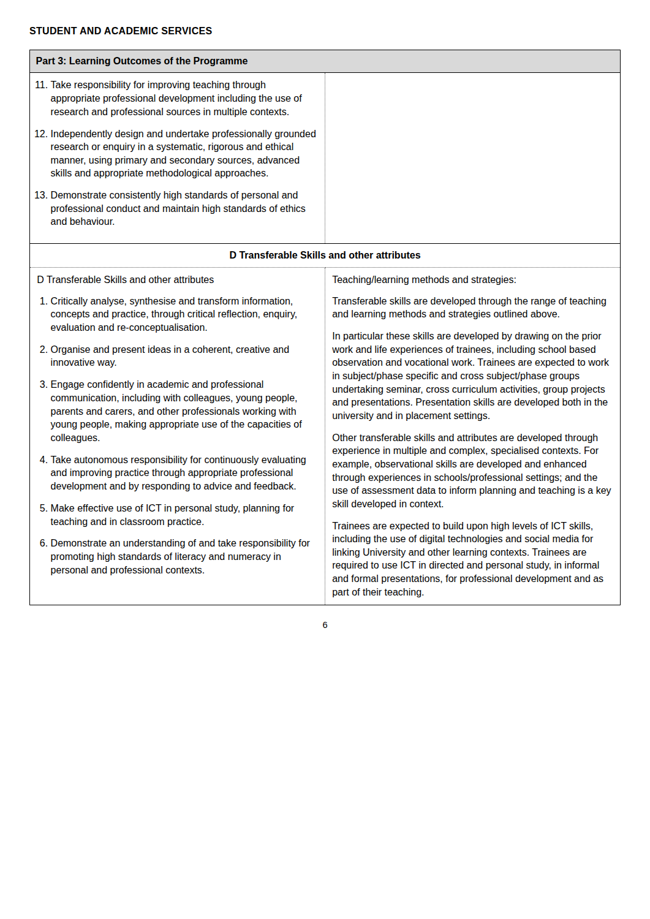STUDENT AND ACADEMIC SERVICES
Part 3: Learning Outcomes of the Programme
| Take responsibility for improving teaching through appropriate professional development including the use of research and professional sources in multiple contexts. Independently design and undertake professionally grounded research or enquiry in a systematic, rigorous and ethical manner, using primary and secondary sources, advanced skills and appropriate methodological approaches. Demonstrate consistently high standards of personal and professional conduct and maintain high standards of ethics and behaviour. | |
| D Transferable Skills and other attributes |
| D Transferable Skills and other attributes Critically analyse, synthesise and transform information, concepts and practice, through critical reflection, enquiry, evaluation and re-conceptualisation. Organise and present ideas in a coherent, creative and innovative way. Engage confidently in academic and professional communication, including with colleagues, young people, parents and carers, and other professionals working with young people, making appropriate use of the capacities of colleagues. Take autonomous responsibility for continuously evaluating and improving practice through appropriate professional development and by responding to advice and feedback. Make effective use of ICT in personal study, planning for teaching and in classroom practice. Demonstrate an understanding of and take responsibility for promoting high standards of literacy and numeracy in personal and professional contexts. | Teaching/learning methods and strategies: Transferable skills are developed through the range of teaching and learning methods and strategies outlined above. In particular these skills are developed by drawing on the prior work and life experiences of trainees, including school based observation and vocational work. Trainees are expected to work in subject/phase specific and cross subject/phase groups undertaking seminar, cross curriculum activities, group projects and presentations. Presentation skills are developed both in the university and in placement settings. Other transferable skills and attributes are developed through experience in multiple and complex, specialised contexts. For example, observational skills are developed and enhanced through experiences in schools/professional settings; and the use of assessment data to inform planning and teaching is a key skill developed in context. Trainees are expected to build upon high levels of ICT skills, including the use of digital technologies and social media for linking University and other learning contexts. Trainees are required to use ICT in directed and personal study, in informal and formal presentations, for professional development and as part of their teaching. |
6